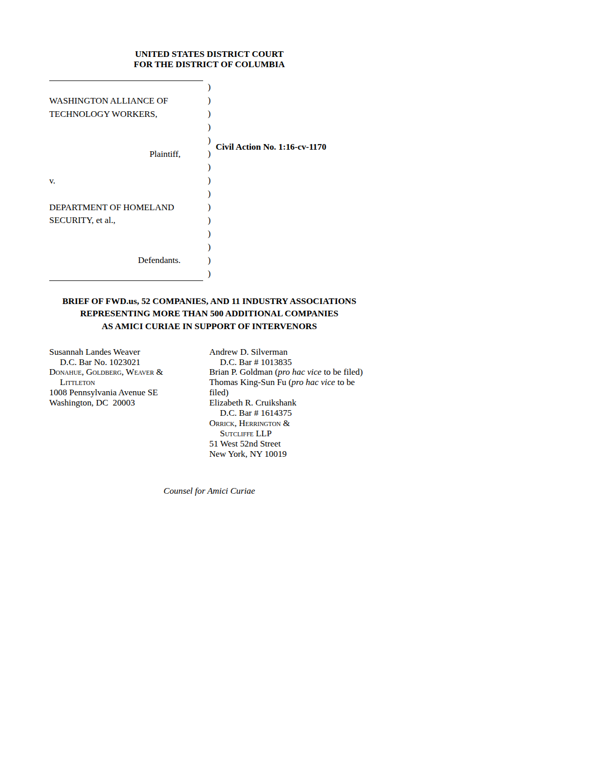UNITED STATES DISTRICT COURT
FOR THE DISTRICT OF COLUMBIA
| WASHINGTON ALLIANCE OF TECHNOLOGY WORKERS, Plaintiff, v. DEPARTMENT OF HOMELAND SECURITY, et al., Defendants. | ) ) ) ) ) ) ) ) ) ) ) ) ) ) ) | Civil Action No. 1:16-cv-1170 |
BRIEF OF FWD.us, 52 COMPANIES, AND 11 INDUSTRY ASSOCIATIONS
REPRESENTING MORE THAN 500 ADDITIONAL COMPANIES
AS AMICI CURIAE IN SUPPORT OF INTERVENORS
| Susannah Landes Weaver D.C. Bar No. 1023021 Donahue, Goldberg, Weaver & Littleton 1008 Pennsylvania Avenue SE Washington, DC 20003 | Andrew D. Silverman D.C. Bar # 1013835 Brian P. Goldman ( pro hac vice to be filed) Thomas King-Sun Fu ( pro hac vice to be filed) Elizabeth R. Cruikshank D.C. Bar # 1614375 Orrick, Herrington & Sutcliffe LLP 51 West 52nd Street New York, NY 10019 |
Counsel for Amici Curiae